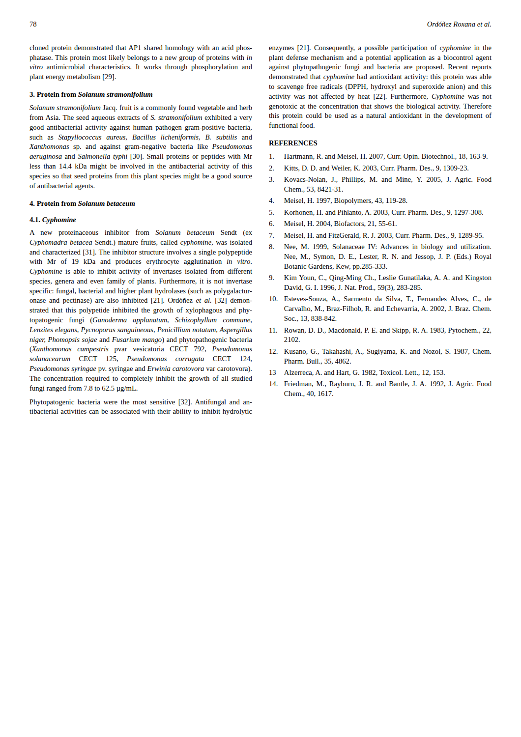78 Ordóñez Roxana et al.
cloned protein demonstrated that AP1 shared homology with an acid phosphatase. This protein most likely belongs to a new group of proteins with in vitro antimicrobial characteristics. It works through phosphorylation and plant energy metabolism [29].
3. Protein from Solanum stramonifolium
Solanum stramonifolium Jacq. fruit is a commonly found vegetable and herb from Asia. The seed aqueous extracts of S. stramonifolium exhibited a very good antibacterial activity against human pathogen gram-positive bacteria, such as Stapyllococcus aureus, Bacillus licheniformis, B. subtilis and Xanthomonas sp. and against gram-negative bacteria like Pseudomonas aeruginosa and Salmonella typhi [30]. Small proteins or peptides with Mr less than 14.4 kDa might be involved in the antibacterial activity of this species so that seed proteins from this plant species might be a good source of antibacterial agents.
4. Protein from Solanum betaceum
4.1. Cyphomine
A new proteinaceous inhibitor from Solanum betaceum Sendt (ex Cyphomadra betacea Sendt.) mature fruits, called cyphomine, was isolated and characterized [31]. The inhibitor structure involves a single polypeptide with Mr of 19 kDa and produces erythrocyte agglutination in vitro. Cyphomine is able to inhibit activity of invertases isolated from different species, genera and even family of plants. Furthermore, it is not invertase specific: fungal, bacterial and higher plant hydrolases (such as polygalacturonase and pectinase) are also inhibited [21]. Ordóñez et al. [32] demonstrated that this polypetide inhibited the growth of xylophagous and phytopatogenic fungi (Ganoderma applanatum, Schizophyllum commune, Lenzites elegans, Pycnoporus sanguineous, Penicillium notatum, Aspergillus niger, Phomopsis sojae and Fusarium mango) and phytopathogenic bacteria (Xanthomonas campestris pvar vesicatoria CECT 792, Pseudomonas solanacearum CECT 125, Pseudomonas corrugata CECT 124, Pseudomonas syringae pv. syringae and Erwinia carotovora var carotovora). The concentration required to completely inhibit the growth of all studied fungi ranged from 7.8 to 62.5 µg/mL.
Phytopatogenic bacteria were the most sensitive [32]. Antifungal and antibacterial activities can be associated with their ability to inhibit hydrolytic enzymes [21]. Consequently, a possible participation of cyphomine in the plant defense mechanism and a potential application as a biocontrol agent against phytopathogenic fungi and bacteria are proposed. Recent reports demonstrated that cyphomine had antioxidant activity: this protein was able to scavenge free radicals (DPPH, hydroxyl and superoxide anion) and this activity was not affected by heat [22]. Furthermore, Cyphomine was not genotoxic at the concentration that shows the biological activity. Therefore this protein could be used as a natural antioxidant in the development of functional food.
REFERENCES
1. Hartmann, R. and Meisel, H. 2007, Curr. Opin. Biotechnol., 18, 163-9.
2. Kitts, D. D. and Weiler, K. 2003, Curr. Pharm. Des., 9, 1309-23.
3. Kovacs-Nolan, J., Phillips, M. and Mine, Y. 2005, J. Agric. Food Chem., 53, 8421-31.
4. Meisel, H. 1997, Biopolymers, 43, 119-28.
5. Korhonen, H. and Pihlanto, A. 2003, Curr. Pharm. Des., 9, 1297-308.
6. Meisel, H. 2004, Biofactors, 21, 55-61.
7. Meisel, H. and FitzGerald, R. J. 2003, Curr. Pharm. Des., 9, 1289-95.
8. Nee, M. 1999, Solanaceae IV: Advances in biology and utilization. Nee, M., Symon, D. E., Lester, R. N. and Jessop, J. P. (Eds.) Royal Botanic Gardens, Kew, pp.285-333.
9. Kim Youn, C., Qing-Ming Ch., Leslie Gunatilaka, A. A. and Kingston David, G. I. 1996, J. Nat. Prod., 59(3), 283-285.
10. Esteves-Souza, A., Sarmento da Silva, T., Fernandes Alves, C., de Carvalho, M., Braz-Filhob, R. and Echevarria, A. 2002, J. Braz. Chem. Soc., 13, 838-842.
11. Rowan, D. D., Macdonald, P. E. and Skipp, R. A. 1983, Pytochem., 22, 2102.
12. Kusano, G., Takahashi, A., Sugiyama, K. and Nozol, S. 1987, Chem. Pharm. Bull., 35, 4862.
13 Alzerreca, A. and Hart, G. 1982, Toxicol. Lett., 12, 153.
14. Friedman, M., Rayburn, J. R. and Bantle, J. A. 1992, J. Agric. Food Chem., 40, 1617.